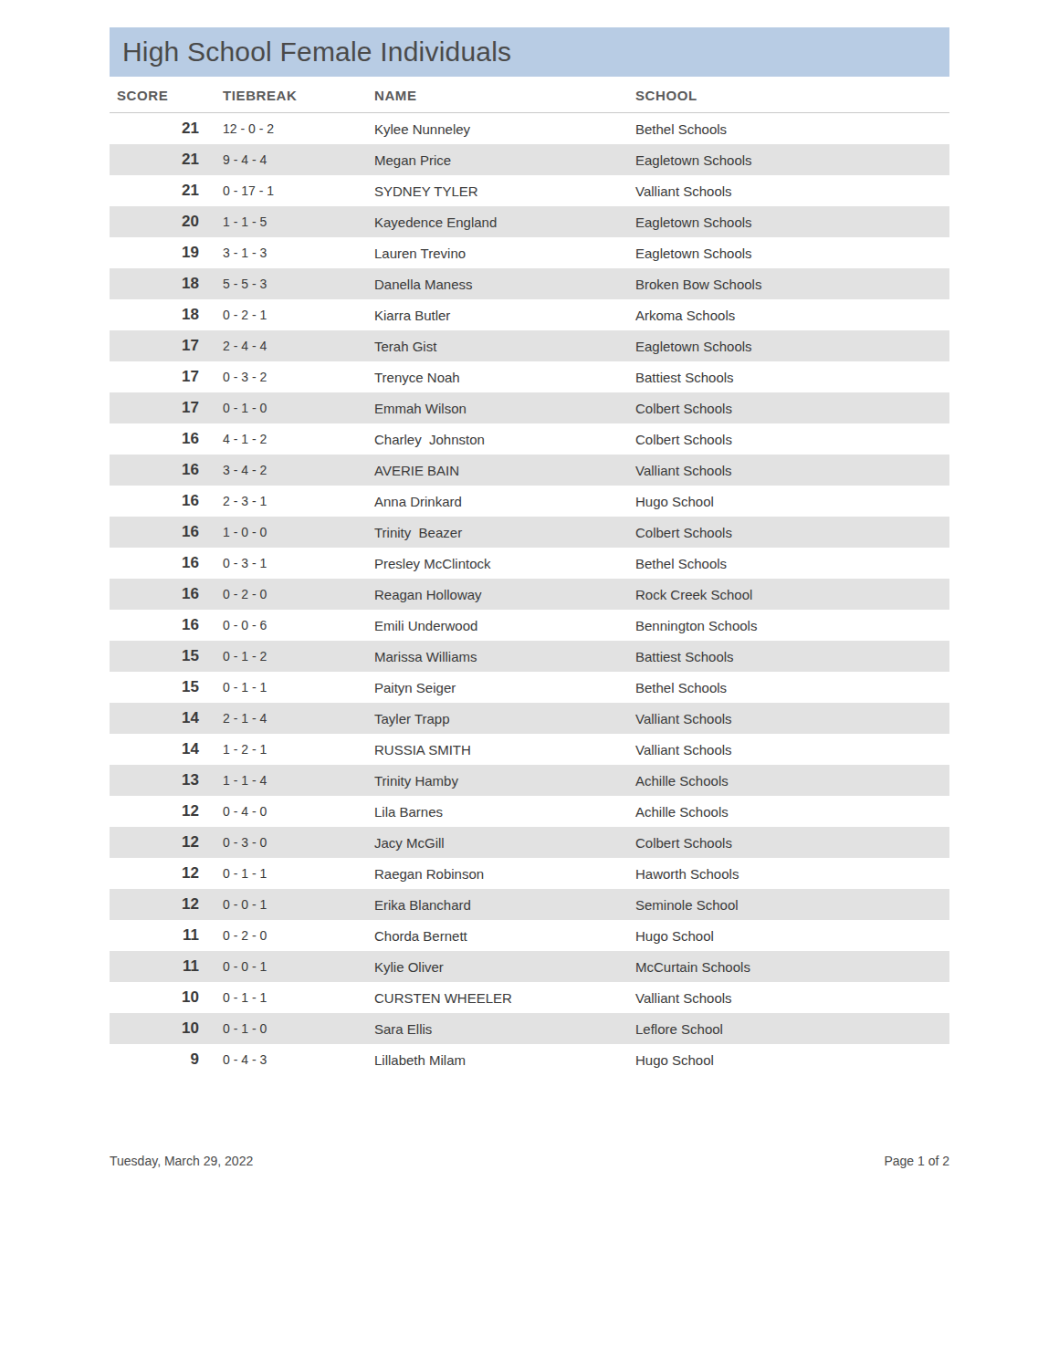High School Female Individuals
| SCORE | TIEBREAK | NAME | SCHOOL |
| --- | --- | --- | --- |
| 21 | 12 - 0 - 2 | Kylee Nunneley | Bethel Schools |
| 21 | 9 - 4 - 4 | Megan Price | Eagletown Schools |
| 21 | 0 - 17 - 1 | SYDNEY TYLER | Valliant Schools |
| 20 | 1 - 1 - 5 | Kayedence England | Eagletown Schools |
| 19 | 3 - 1 - 3 | Lauren Trevino | Eagletown Schools |
| 18 | 5 - 5 - 3 | Danella Maness | Broken Bow Schools |
| 18 | 0 - 2 - 1 | Kiarra Butler | Arkoma Schools |
| 17 | 2 - 4 - 4 | Terah Gist | Eagletown Schools |
| 17 | 0 - 3 - 2 | Trenyce Noah | Battiest Schools |
| 17 | 0 - 1 - 0 | Emmah Wilson | Colbert Schools |
| 16 | 4 - 1 - 2 | Charley Johnston | Colbert Schools |
| 16 | 3 - 4 - 2 | AVERIE BAIN | Valliant Schools |
| 16 | 2 - 3 - 1 | Anna Drinkard | Hugo School |
| 16 | 1 - 0 - 0 | Trinity Beazer | Colbert Schools |
| 16 | 0 - 3 - 1 | Presley McClintock | Bethel Schools |
| 16 | 0 - 2 - 0 | Reagan Holloway | Rock Creek School |
| 16 | 0 - 0 - 6 | Emili Underwood | Bennington Schools |
| 15 | 0 - 1 - 2 | Marissa Williams | Battiest Schools |
| 15 | 0 - 1 - 1 | Paityn Seiger | Bethel Schools |
| 14 | 2 - 1 - 4 | Tayler Trapp | Valliant Schools |
| 14 | 1 - 2 - 1 | RUSSIA SMITH | Valliant Schools |
| 13 | 1 - 1 - 4 | Trinity Hamby | Achille Schools |
| 12 | 0 - 4 - 0 | Lila Barnes | Achille Schools |
| 12 | 0 - 3 - 0 | Jacy McGill | Colbert Schools |
| 12 | 0 - 1 - 1 | Raegan Robinson | Haworth Schools |
| 12 | 0 - 0 - 1 | Erika Blanchard | Seminole School |
| 11 | 0 - 2 - 0 | Chorda Bernett | Hugo School |
| 11 | 0 - 0 - 1 | Kylie Oliver | McCurtain Schools |
| 10 | 0 - 1 - 1 | CURSTEN WHEELER | Valliant Schools |
| 10 | 0 - 1 - 0 | Sara Ellis | Leflore School |
| 9 | 0 - 4 - 3 | Lillabeth Milam | Hugo School |
Tuesday, March 29, 2022 Page 1 of 2